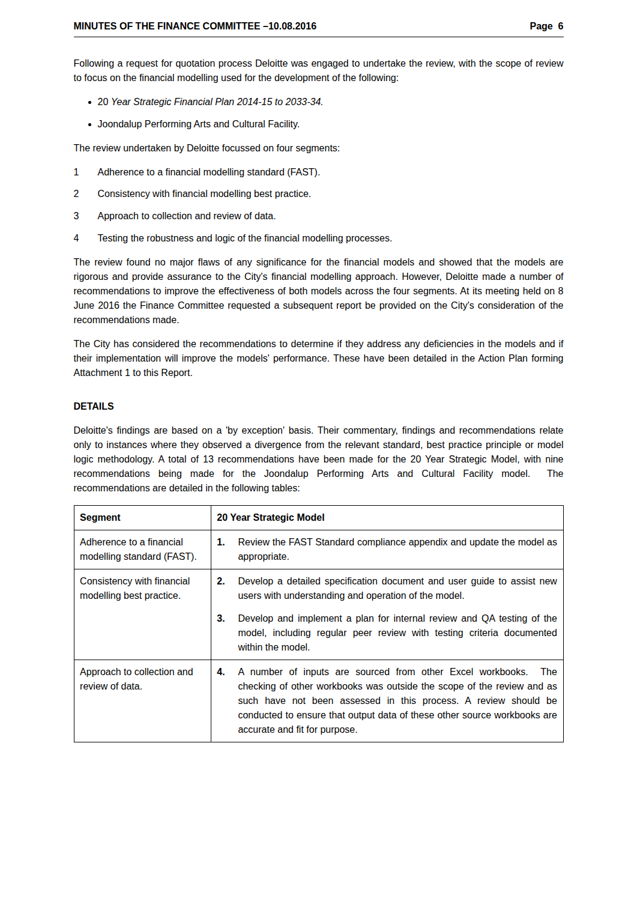Minutes of the Finance Committee –10.08.2016 Page 6
Following a request for quotation process Deloitte was engaged to undertake the review, with the scope of review to focus on the financial modelling used for the development of the following:
20 Year Strategic Financial Plan 2014-15 to 2033-34.
Joondalup Performing Arts and Cultural Facility.
The review undertaken by Deloitte focussed on four segments:
Adherence to a financial modelling standard (FAST).
Consistency with financial modelling best practice.
Approach to collection and review of data.
Testing the robustness and logic of the financial modelling processes.
The review found no major flaws of any significance for the financial models and showed that the models are rigorous and provide assurance to the City's financial modelling approach. However, Deloitte made a number of recommendations to improve the effectiveness of both models across the four segments. At its meeting held on 8 June 2016 the Finance Committee requested a subsequent report be provided on the City's consideration of the recommendations made.
The City has considered the recommendations to determine if they address any deficiencies in the models and if their implementation will improve the models' performance. These have been detailed in the Action Plan forming Attachment 1 to this Report.
Details
Deloitte's findings are based on a 'by exception' basis. Their commentary, findings and recommendations relate only to instances where they observed a divergence from the relevant standard, best practice principle or model logic methodology. A total of 13 recommendations have been made for the 20 Year Strategic Model, with nine recommendations being made for the Joondalup Performing Arts and Cultural Facility model. The recommendations are detailed in the following tables:
| Segment | 20 Year Strategic Model |
| --- | --- |
| Adherence to a financial modelling standard (FAST). | Review the FAST Standard compliance appendix and update the model as appropriate. |
| Consistency with financial modelling best practice. | Develop a detailed specification document and user guide to assist new users with understanding and operation of the model. Develop and implement a plan for internal review and QA testing of the model, including regular peer review with testing criteria documented within the model. |
| Approach to collection and review of data. | A number of inputs are sourced from other Excel workbooks. The checking of other workbooks was outside the scope of the review and as such have not been assessed in this process. A review should be conducted to ensure that output data of these other source workbooks are accurate and fit for purpose. |